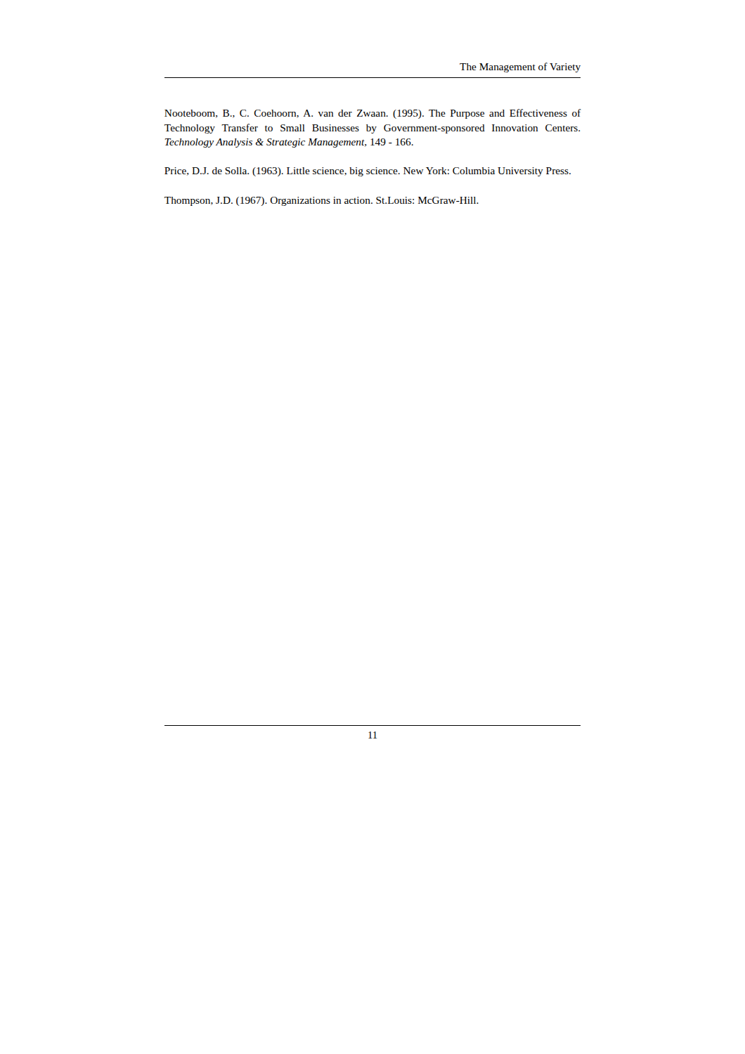The Management of Variety
Nooteboom, B., C. Coehoorn, A. van der Zwaan. (1995). The Purpose and Effectiveness of Technology Transfer to Small Businesses by Government-sponsored Innovation Centers. Technology Analysis & Strategic Management, 149 - 166.
Price, D.J. de Solla. (1963). Little science, big science. New York: Columbia University Press.
Thompson, J.D. (1967). Organizations in action. St.Louis: McGraw-Hill.
11